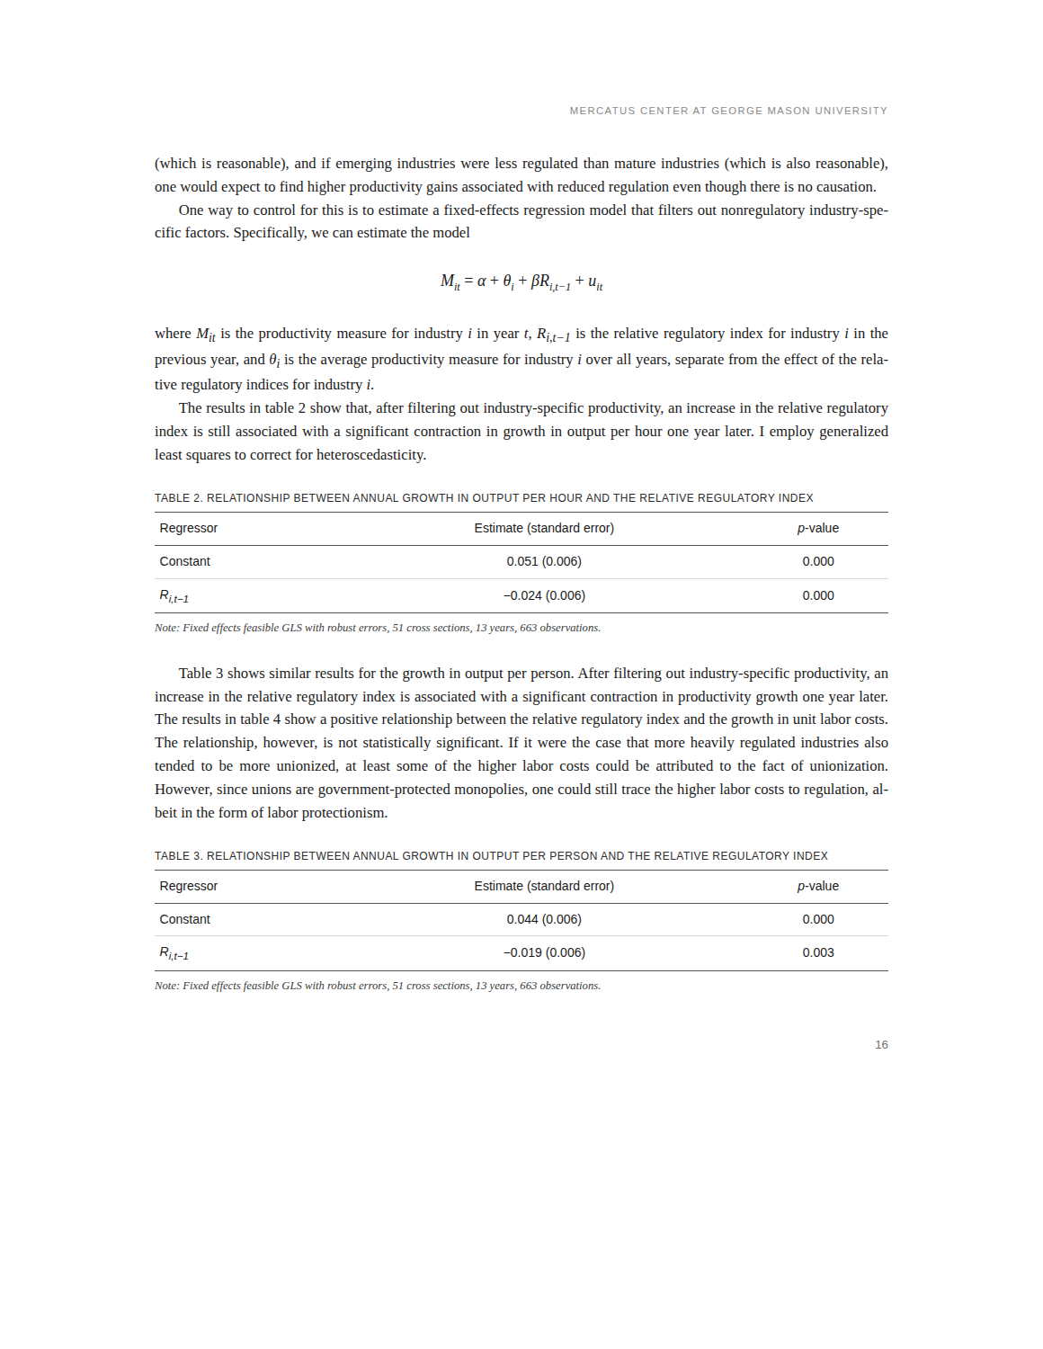Mercatus Center at George Mason University
(which is reasonable), and if emerging industries were less regulated than mature industries (which is also reasonable), one would expect to find higher productivity gains associated with reduced regulation even though there is no causation.
One way to control for this is to estimate a fixed-effects regression model that filters out nonregulatory industry-specific factors. Specifically, we can estimate the model
Mit = α + θi + βRi,t−1 + uit
where Mit is the productivity measure for industry i in year t, Ri,t−1 is the relative regulatory index for industry i in the previous year, and θi is the average productivity measure for industry i over all years, separate from the effect of the relative regulatory indices for industry i.
The results in table 2 show that, after filtering out industry-specific productivity, an increase in the relative regulatory index is still associated with a significant contraction in growth in output per hour one year later. I employ generalized least squares to correct for heteroscedasticity.
Table 2. Relationship between annual growth in output per hour and the relative regulatory index
| Regressor | Estimate (standard error) | p -value |
| --- | --- | --- |
| Constant | 0.051 (0.006) | 0.000 |
| R i,t−1 | −0.024 (0.006) | 0.000 |
Note: Fixed effects feasible GLS with robust errors, 51 cross sections, 13 years, 663 observations.
Table 3 shows similar results for the growth in output per person. After filtering out industry-specific productivity, an increase in the relative regulatory index is associated with a significant contraction in productivity growth one year later. The results in table 4 show a positive relationship between the relative regulatory index and the growth in unit labor costs. The relationship, however, is not statistically significant. If it were the case that more heavily regulated industries also tended to be more unionized, at least some of the higher labor costs could be attributed to the fact of unionization. However, since unions are government-protected monopolies, one could still trace the higher labor costs to regulation, albeit in the form of labor protectionism.
Table 3. Relationship between annual growth in output per person and the relative regulatory index
| Regressor | Estimate (standard error) | p -value |
| --- | --- | --- |
| Constant | 0.044 (0.006) | 0.000 |
| R i,t−1 | −0.019 (0.006) | 0.003 |
Note: Fixed effects feasible GLS with robust errors, 51 cross sections, 13 years, 663 observations.
16